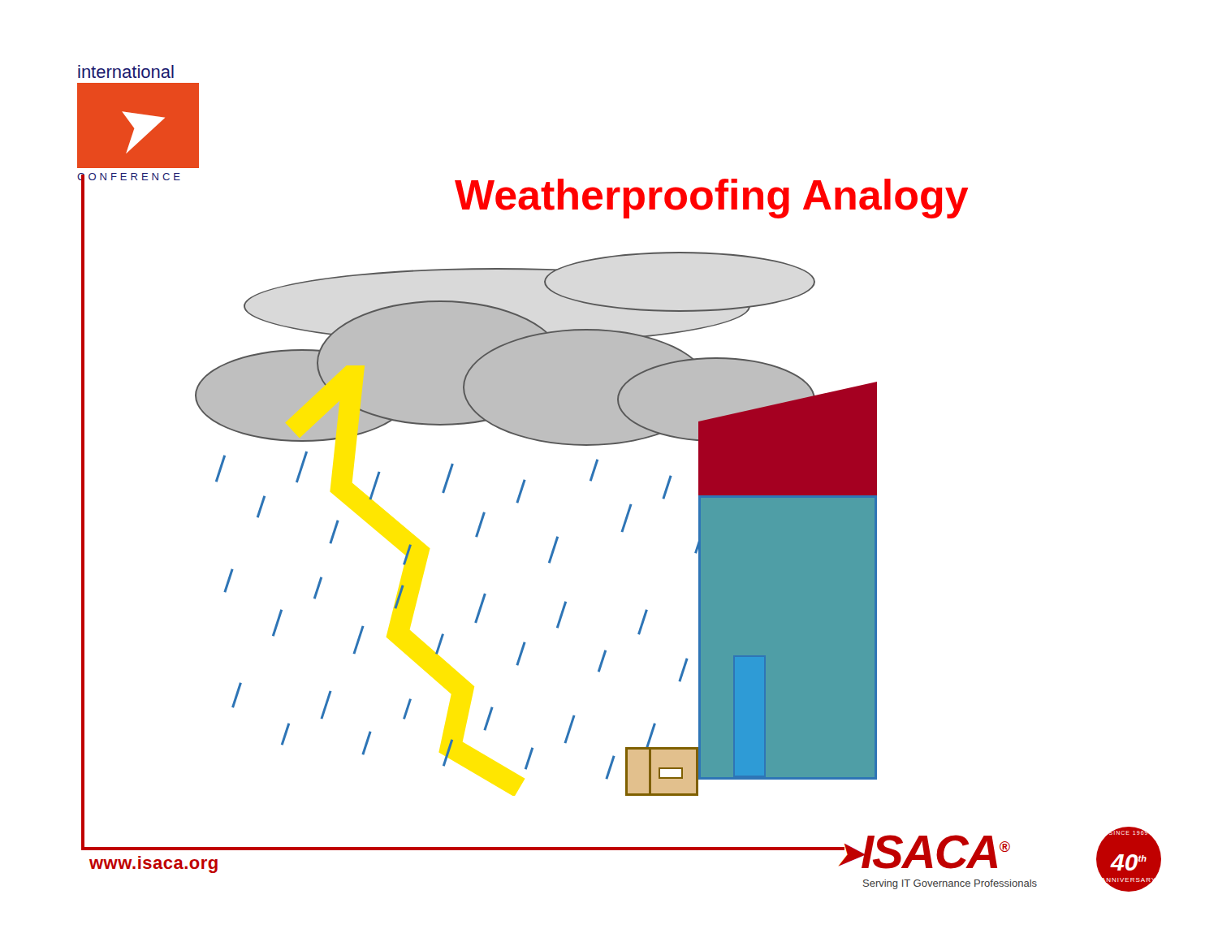international
➤
CONFERENCE
Weatherproofing Analogy
www.isaca.org
➤
ISACA®
Serving IT Governance Professionals
SINCE 1969
40th
ANNIVERSARY